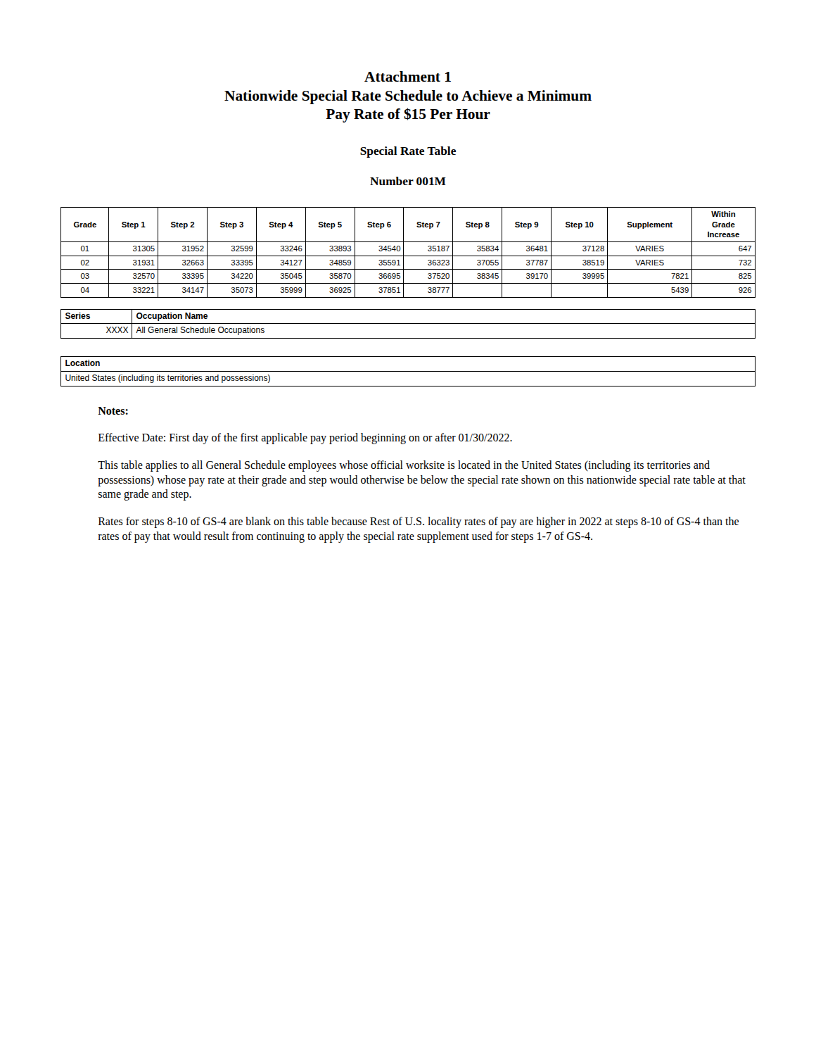Attachment 1
Nationwide Special Rate Schedule to Achieve a Minimum
Pay Rate of $15 Per Hour
Special Rate Table
Number 001M
| Grade | Step 1 | Step 2 | Step 3 | Step 4 | Step 5 | Step 6 | Step 7 | Step 8 | Step 9 | Step 10 | Supplement | Within Grade Increase |
| --- | --- | --- | --- | --- | --- | --- | --- | --- | --- | --- | --- | --- |
| 01 | 31305 | 31952 | 32599 | 33246 | 33893 | 34540 | 35187 | 35834 | 36481 | 37128 | VARIES | 647 |
| 02 | 31931 | 32663 | 33395 | 34127 | 34859 | 35591 | 36323 | 37055 | 37787 | 38519 | VARIES | 732 |
| 03 | 32570 | 33395 | 34220 | 35045 | 35870 | 36695 | 37520 | 38345 | 39170 | 39995 | 7821 | 825 |
| 04 | 33221 | 34147 | 35073 | 35999 | 36925 | 37851 | 38777 | | | | 5439 | 926 |
| Series | Occupation Name |
| --- | --- |
| XXXX | All General Schedule Occupations |
| Location |
| --- |
| United States (including its territories and possessions) |
Notes:
Effective Date: First day of the first applicable pay period beginning on or after 01/30/2022.
This table applies to all General Schedule employees whose official worksite is located in the United States (including its territories and possessions) whose pay rate at their grade and step would otherwise be below the special rate shown on this nationwide special rate table at that same grade and step.
Rates for steps 8-10 of GS-4 are blank on this table because Rest of U.S. locality rates of pay are higher in 2022 at steps 8-10 of GS-4 than the rates of pay that would result from continuing to apply the special rate supplement used for steps 1-7 of GS-4.